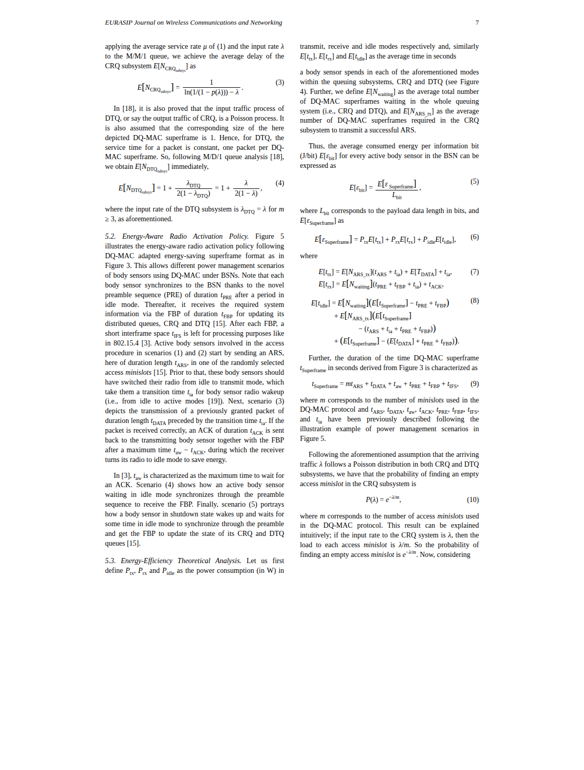EURASIP Journal on Wireless Communications and Networking 7
applying the average service rate μ of (1) and the input rate λ to the M/M/1 queue, we achieve the average delay of the CRQ subsystem E[NCRQsubsys] as
(3) E[NCRQsubsys] = 1 ln(1/(1 − p(λ))) − λ .
In [18], it is also proved that the input traffic process of DTQ, or say the output traffic of CRQ, is a Poisson process. It is also assumed that the corresponding size of the here depicted DQ-MAC superframe is 1. Hence, for DTQ, the service time for a packet is constant, one packet per DQ-MAC superframe. So, following M/D/1 queue analysis [18], we obtain E[NDTQsubsys] immediately,
(4) E[NDTQsubsys] = 1 + λDTQ 2(1 − λDTQ) = 1 + λ 2(1 − λ) ,
where the input rate of the DTQ subsystem is λDTQ = λ for m ≥ 3, as aforementioned.
5.2. Energy-Aware Radio Activation Policy.
Figure 5 illustrates the energy-aware radio activation policy following DQ-MAC adapted energy-saving superframe format as in Figure 3. This allows different power management scenarios of body sensors using DQ-MAC under BSNs. Note that each body sensor synchronizes to the BSN thanks to the novel preamble sequence (PRE) of duration tPRE after a period in idle mode. Thereafter, it receives the required system information via the FBP of duration tFBP for updating its distributed queues, CRQ and DTQ [15]. After each FBP, a short interframe space tIFS is left for processing purposes like in 802.15.4 [3]. Active body sensors involved in the access procedure in scenarios (1) and (2) start by sending an ARS, here of duration length tARS, in one of the randomly selected access minislots [15]. Prior to that, these body sensors should have switched their radio from idle to transmit mode, which take them a transition time tia for body sensor radio wakeup (i.e., from idle to active modes [19]). Next, scenario (3) depicts the transmission of a previously granted packet of duration length tDATA preceded by the transition time tia. If the packet is received correctly, an ACK of duration tACK is sent back to the transmitting body sensor together with the FBP after a maximum time taw − tACK, during which the receiver turns its radio to idle mode to save energy.
In [3], taw is characterized as the maximum time to wait for an ACK. Scenario (4) shows how an active body sensor waiting in idle mode synchronizes through the preamble sequence to receive the FBP. Finally, scenario (5) portrays how a body sensor in shutdown state wakes up and waits for some time in idle mode to synchronize through the preamble and get the FBP to update the state of its CRQ and DTQ queues [15].
5.3. Energy-Efficiency Theoretical Analysis.
Let us first define Ptx, Prx and Pidle as the power consumption (in W) in transmit, receive and idle modes respectively and, similarly E[ttx], E[trx] and E[tidle] as the average time in seconds
a body sensor spends in each of the aforementioned modes within the queuing subsystems, CRQ and DTQ (see Figure 4). Further, we define E[Nwaiting] as the average total number of DQ-MAC superframes waiting in the whole queuing system (i.e., CRQ and DTQ), and E[NARS_tx] as the average number of DQ-MAC superframes required in the CRQ subsystem to transmit a successful ARS.
Thus, the average consumed energy per information bit (J/bit) E[εbit] for every active body sensor in the BSN can be expressed as
(5) E[εbit] = E[ε Superframe] Lbit ,
where Lbit corresponds to the payload data length in bits, and E[εSuperframe] as
(6) E[εSuperframe] = PtxE[ttx] + PrxE[trx] + PidleE[tidle],
where
(7) E[ttx] = E[NARS_tx](tARS + tia) + E[TDATA] + tia,
E[trx] = E[Nwaiting](tPRE + tFBP + tia) + tACK,
(8) E[tidle] = E[Nwaiting](E[tSuperframe] − tPRE + tFBP)
+ E[NARS_tx](E[tSuperframe]
− (tARS + tia + tPRE + tFBP))
+ (E[tSuperframe] − (E[tDATA] + tPRE + tFBP)).
Further, the duration of the time DQ-MAC superframe tSuperframe in seconds derived from Figure 3 is characterized as
(9) tSuperframe = mtARS + tDATA + taw + tPRE + tFBP + tIFS,
where m corresponds to the number of minislots used in the DQ-MAC protocol and tARS, tDATA, taw, tACK, tPRE, tFBP, tIFS, and tia have been previously described following the illustration example of power management scenarios in Figure 5.
Following the aforementioned assumption that the arriving traffic λ follows a Poisson distribution in both CRQ and DTQ subsystems, we have that the probability of finding an empty access minislot in the CRQ subsystem is
(10) P(λ) = e−λ/m,
where m corresponds to the number of access minislots used in the DQ-MAC protocol. This result can be explained intuitively; if the input rate to the CRQ system is λ, then the load to each access minislot is λ/m. So the probability of finding an empty access minislot is e−λ/m. Now, considering